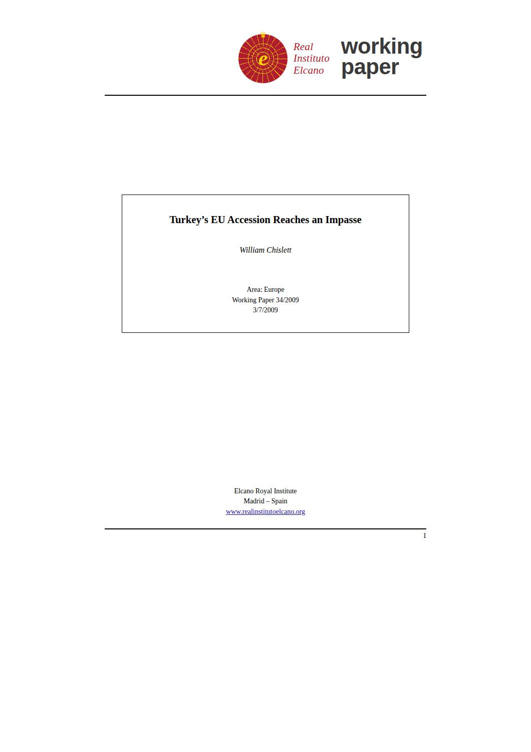e
♛
Real Instituto Elcano
workingpaper
Turkey’s EU Accession Reaches an Impasse
William Chislett
Area: Europe
Working Paper 34/2009
3/7/2009
Elcano Royal Institute
Madrid – Spain
www.realinstitutoelcano.org
1